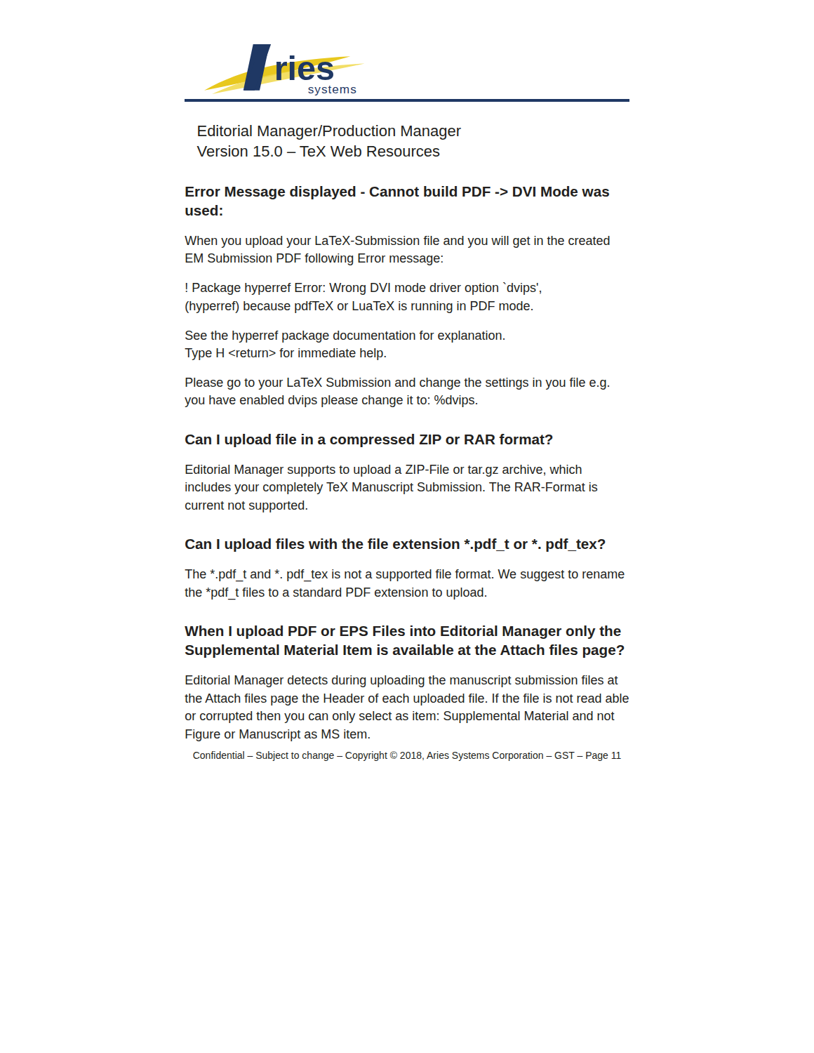ries systems
Editorial Manager/Production Manager
Version 15.0 – TeX Web Resources
Error Message displayed - Cannot build PDF -> DVI Mode was used:
When you upload your LaTeX-Submission file and you will get in the created EM Submission PDF following Error message:
! Package hyperref Error: Wrong DVI mode driver option `dvips',
(hyperref) because pdfTeX or LuaTeX is running in PDF mode.
See the hyperref package documentation for explanation.
Type H <return> for immediate help.
Please go to your LaTeX Submission and change the settings in you file e.g. you have enabled dvips please change it to: %dvips.
Can I upload file in a compressed ZIP or RAR format?
Editorial Manager supports to upload a ZIP-File or tar.gz archive, which includes your completely TeX Manuscript Submission. The RAR-Format is current not supported.
Can I upload files with the file extension *.pdf_t or *. pdf_tex?
The *.pdf_t and *. pdf_tex is not a supported file format. We suggest to rename the *pdf_t files to a standard PDF extension to upload.
When I upload PDF or EPS Files into Editorial Manager only the Supplemental Material Item is available at the Attach files page?
Editorial Manager detects during uploading the manuscript submission files at the Attach files page the Header of each uploaded file. If the file is not read able or corrupted then you can only select as item: Supplemental Material and not Figure or Manuscript as MS item.
Confidential – Subject to change – Copyright © 2018, Aries Systems Corporation – GST – Page 11